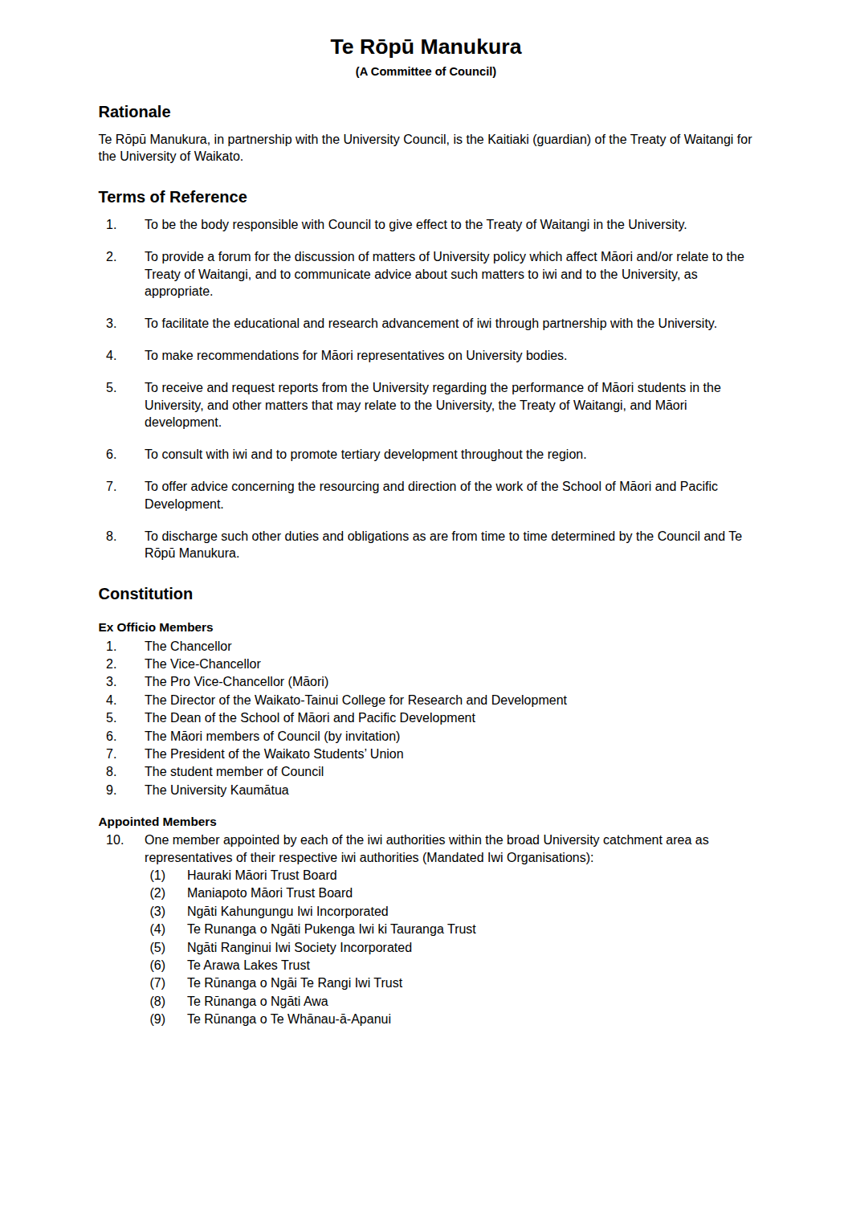Te Rōpū Manukura
(A Committee of Council)
Rationale
Te Rōpū Manukura, in partnership with the University Council, is the Kaitiaki (guardian) of the Treaty of Waitangi for the University of Waikato.
Terms of Reference
To be the body responsible with Council to give effect to the Treaty of Waitangi in the University.
To provide a forum for the discussion of matters of University policy which affect Māori and/or relate to the Treaty of Waitangi, and to communicate advice about such matters to iwi and to the University, as appropriate.
To facilitate the educational and research advancement of iwi through partnership with the University.
To make recommendations for Māori representatives on University bodies.
To receive and request reports from the University regarding the performance of Māori students in the University, and other matters that may relate to the University, the Treaty of Waitangi, and Māori development.
To consult with iwi and to promote tertiary development throughout the region.
To offer advice concerning the resourcing and direction of the work of the School of Māori and Pacific Development.
To discharge such other duties and obligations as are from time to time determined by the Council and Te Rōpū Manukura.
Constitution
Ex Officio Members
The Chancellor
The Vice-Chancellor
The Pro Vice-Chancellor (Māori)
The Director of the Waikato-Tainui College for Research and Development
The Dean of the School of Māori and Pacific Development
The Māori members of Council (by invitation)
The President of the Waikato Students’ Union
The student member of Council
The University Kaumātua
Appointed Members
One member appointed by each of the iwi authorities within the broad University catchment area as representatives of their respective iwi authorities (Mandated Iwi Organisations):
Hauraki Māori Trust Board
Maniapoto Māori Trust Board
Ngāti Kahungungu Iwi Incorporated
Te Runanga o Ngāti Pukenga Iwi ki Tauranga Trust
Ngāti Ranginui Iwi Society Incorporated
Te Arawa Lakes Trust
Te Rūnanga o Ngāi Te Rangi Iwi Trust
Te Rūnanga o Ngāti Awa
Te Rūnanga o Te Whānau-ā-Apanui